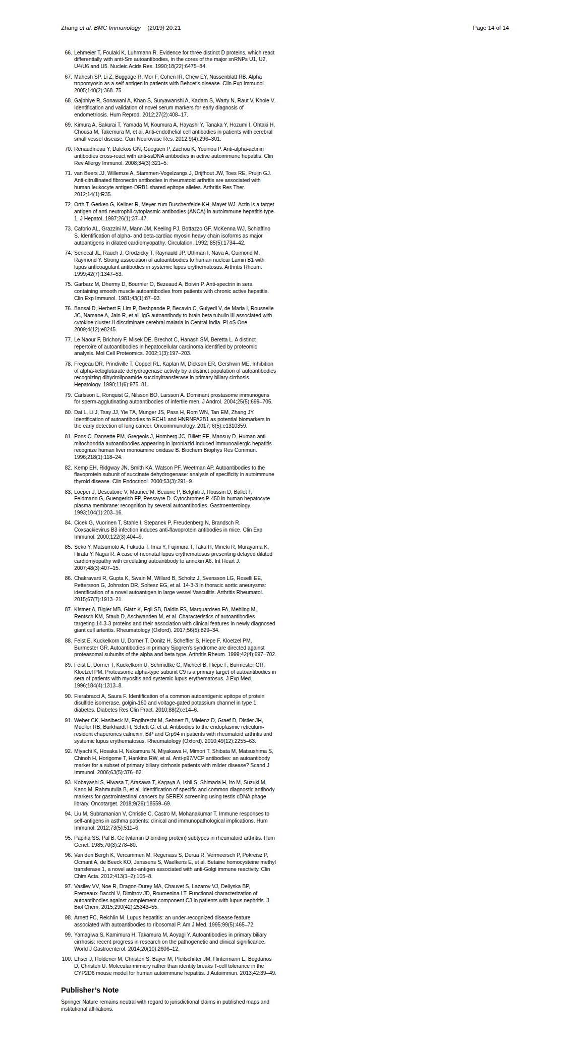Zhang et al. BMC Immunology (2019) 20:21
Page 14 of 14
66 Lehmeier T, Foulaki K, Luhrmann R. Evidence for three distinct D proteins, which react differentially with anti-Sm autoantibodies, in the cores of the major snRNPs U1, U2, U4/U6 and U5. Nucleic Acids Res. 1990;18(22):6475–84.
67 Mahesh SP, Li Z, Buggage R, Mor F, Cohen IR, Chew EY, Nussenblatt RB. Alpha tropomyosin as a self-antigen in patients with Behcet's disease. Clin Exp Immunol. 2005;140(2):368–75.
68 Gajbhiye R, Sonawani A, Khan S, Suryawanshi A, Kadam S, Warty N, Raut V, Khole V. Identification and validation of novel serum markers for early diagnosis of endometriosis. Hum Reprod. 2012;27(2):408–17.
69 Kimura A, Sakurai T, Yamada M, Koumura A, Hayashi Y, Tanaka Y, Hozumi I, Ohtaki H, Chousa M, Takemura M, et al. Anti-endothelial cell antibodies in patients with cerebral small vessel disease. Curr Neurovasc Res. 2012;9(4):296–301.
70 Renaudineau Y, Dalekos GN, Gueguen P, Zachou K, Youinou P. Anti-alpha-actinin antibodies cross-react with anti-ssDNA antibodies in active autoimmune hepatitis. Clin Rev Allergy Immunol. 2008;34(3):321–5.
71van Beers JJ, Willemze A, Stammen-Vogelzangs J, Drijfhout JW, Toes RE, Pruijn GJ. Anti-citrullinated fibronectin antibodies in rheumatoid arthritis are associated with human leukocyte antigen-DRB1 shared epitope alleles. Arthritis Res Ther. 2012;14(1):R35.
72 Orth T, Gerken G, Kellner R, Meyer zum Buschenfelde KH, Mayet WJ. Actin is a target antigen of anti-neutrophil cytoplasmic antibodies (ANCA) in autoimmune hepatitis type-1. J Hepatol. 1997;26(1):37–47.
73 Caforio AL, Grazzini M, Mann JM, Keeling PJ, Bottazzo GF, McKenna WJ, Schiaffino S. Identification of alpha- and beta-cardiac myosin heavy chain isoforms as major autoantigens in dilated cardiomyopathy. Circulation. 1992; 85(5):1734–42.
74 Senecal JL, Rauch J, Grodzicky T, Raynauld JP, Uthman I, Nava A, Guimond M, Raymond Y. Strong association of autoantibodies to human nuclear Lamin B1 with lupus anticoagulant antibodies in systemic lupus erythematosus. Arthritis Rheum. 1999;42(7):1347–53.
75 Garbarz M, Dhermy D, Bournier O, Bezeaud A, Boivin P. Anti-spectrin in sera containing smooth muscle autoantibodies from patients with chronic active hepatitis. Clin Exp Immunol. 1981;43(1):87–93.
76 Bansal D, Herbert F, Lim P, Deshpande P, Becavin C, Guiyedi V, de Maria I, Rousselle JC, Namane A, Jain R, et al. IgG autoantibody to brain beta tubulin III associated with cytokine cluster-II discriminate cerebral malaria in Central India. PLoS One. 2009;4(12):e8245.
77 Le Naour F, Brichory F, Misek DE, Brechot C, Hanash SM, Beretta L. A distinct repertoire of autoantibodies in hepatocellular carcinoma identified by proteomic analysis. Mol Cell Proteomics. 2002;1(3):197–203.
78 Fregeau DR, Prindiville T, Coppel RL, Kaplan M, Dickson ER, Gershwin ME. Inhibition of alpha-ketoglutarate dehydrogenase activity by a distinct population of autoantibodies recognizing dihydrolipoamide succinyltransferase in primary biliary cirrhosis. Hepatology. 1990;11(6):975–81.
79 Carlsson L, Ronquist G, Nilsson BO, Larsson A. Dominant prostasome immunogens for sperm-agglutinating autoantibodies of infertile men. J Androl. 2004;25(5):699–705.
80 Dai L, Li J, Tsay JJ, Yie TA, Munger JS, Pass H, Rom WN, Tan EM, Zhang JY. Identification of autoantibodies to ECH1 and HNRNPA2B1 as potential biomarkers in the early detection of lung cancer. Oncoimmunology. 2017; 6(5):e1310359.
81 Pons C, Dansette PM, Gregeois J, Homberg JC, Billett EE, Mansuy D. Human anti-mitochondria autoantibodies appearing in iproniazid-induced immunoallergic hepatitis recognize human liver monoamine oxidase B. Biochem Biophys Res Commun. 1996;218(1):118–24.
82 Kemp EH, Ridgway JN, Smith KA, Watson PF, Weetman AP. Autoantibodies to the flavoprotein subunit of succinate dehydrogenase: analysis of specificity in autoimmune thyroid disease. Clin Endocrinol. 2000;53(3):291–9.
83 Loeper J, Descatoire V, Maurice M, Beaune P, Belghiti J, Houssin D, Ballet F, Feldmann G, Guengerich FP, Pessayre D. Cytochromes P-450 in human hepatocyte plasma membrane: recognition by several autoantibodies. Gastroenterology. 1993;104(1):203–16.
84 Cicek G, Vuorinen T, Stahle I, Stepanek P, Freudenberg N, Brandsch R. Coxsackievirus B3 infection induces anti-flavoprotein antibodies in mice. Clin Exp Immunol. 2000;122(3):404–9.
85 Seko Y, Matsumoto A, Fukuda T, Imai Y, Fujimura T, Taka H, Mineki R, Murayama K, Hirata Y, Nagai R. A case of neonatal lupus erythematosus presenting delayed dilated cardiomyopathy with circulating autoantibody to annexin A6. Int Heart J. 2007;48(3):407–15.
86 Chakravarti R, Gupta K, Swain M, Willard B, Scholtz J, Svensson LG, Roselli EE, Pettersson G, Johnston DR, Soltesz EG, et al. 14-3-3 in thoracic aortic aneurysms: identification of a novel autoantigen in large vessel Vasculitis. Arthritis Rheumatol. 2015;67(7):1913–21.
87 Kistner A, Bigler MB, Glatz K, Egli SB, Baldin FS, Marquardsen FA, Mehling M, Rentsch KM, Staub D, Aschwanden M, et al. Characteristics of autoantibodies targeting 14-3-3 proteins and their association with clinical features in newly diagnosed giant cell arteritis. Rheumatology (Oxford). 2017;56(5):829–34.
88 Feist E, Kuckelkorn U, Dorner T, Donitz H, Scheffler S, Hiepe F, Kloetzel PM, Burmester GR. Autoantibodies in primary Sjogren's syndrome are directed against proteasomal subunits of the alpha and beta type. Arthritis Rheum. 1999;42(4):697–702.
89 Feist E, Dorner T, Kuckelkorn U, Schmidtke G, Micheel B, Hiepe F, Burmester GR, Kloetzel PM. Proteasome alpha-type subunit C9 is a primary target of autoantibodies in sera of patients with myositis and systemic lupus erythematosus. J Exp Med. 1996;184(4):1313–8.
90 Fierabracci A, Saura F. Identification of a common autoantigenic epitope of protein disulfide isomerase, golgin-160 and voltage-gated potassium channel in type 1 diabetes. Diabetes Res Clin Pract. 2010;88(2):e14–6.
91 Weber CK, Haslbeck M, Englbrecht M, Sehnert B, Mielenz D, Graef D, Distler JH, Mueller RB, Burkhardt H, Schett G, et al. Antibodies to the endoplasmic reticulum-resident chaperones calnexin, BiP and Grp94 in patients with rheumatoid arthritis and systemic lupus erythematosus. Rheumatology (Oxford). 2010;49(12):2255–63.
92 Miyachi K, Hosaka H, Nakamura N, Miyakawa H, Mimori T, Shibata M, Matsushima S, Chinoh H, Horigome T, Hankins RW, et al. Anti-p97/VCP antibodies: an autoantibody marker for a subset of primary biliary cirrhosis patients with milder disease? Scand J Immunol. 2006;63(5):376–82.
93 Kobayashi S, Hiwasa T, Arasawa T, Kagaya A, Ishii S, Shimada H, Ito M, Suzuki M, Kano M, Rahmutulla B, et al. Identification of specific and common diagnostic antibody markers for gastrointestinal cancers by SEREX screening using testis cDNA phage library. Oncotarget. 2018;9(26):18559–69.
94 Liu M, Subramanian V, Christie C, Castro M, Mohanakumar T. Immune responses to self-antigens in asthma patients: clinical and immunopathological implications. Hum Immunol. 2012;73(5):511–6.
95 Papiha SS, Pal B. Gc (vitamin D binding protein) subtypes in rheumatoid arthritis. Hum Genet. 1985;70(3):278–80.
96 Van den Bergh K, Vercammen M, Regenass S, Derua R, Vermeersch P, Pokreisz P, Ocmant A, de Beeck KO, Janssens S, Waelkens E, et al. Betaine homocysteine methyl transferase 1, a novel auto-antigen associated with anti-Golgi immune reactivity. Clin Chim Acta. 2012;413(1–2):105–8.
97 Vasilev VV, Noe R, Dragon-Durey MA, Chauvet S, Lazarov VJ, Deliyska BP, Fremeaux-Bacchi V, Dimitrov JD, Roumenina LT. Functional characterization of autoantibodies against complement component C3 in patients with lupus nephritis. J Biol Chem. 2015;290(42):25343–55.
98 Arnett FC, Reichlin M. Lupus hepatitis: an under-recognized disease feature associated with autoantibodies to ribosomal P. Am J Med. 1995;99(5):465–72.
99 Yamagiwa S, Kamimura H, Takamura M, Aoyagi Y. Autoantibodies in primary biliary cirrhosis: recent progress in research on the pathogenetic and clinical significance. World J Gastroenterol. 2014;20(10):2606–12.
100 Ehser J, Holdener M, Christen S, Bayer M, Pfeilschifter JM, Hintermann E, Bogdanos D, Christen U. Molecular mimicry rather than identity breaks T-cell tolerance in the CYP2D6 mouse model for human autoimmune hepatitis. J Autoimmun. 2013;42:39–49.
Publisher’s Note
Springer Nature remains neutral with regard to jurisdictional claims in published maps and institutional affiliations.